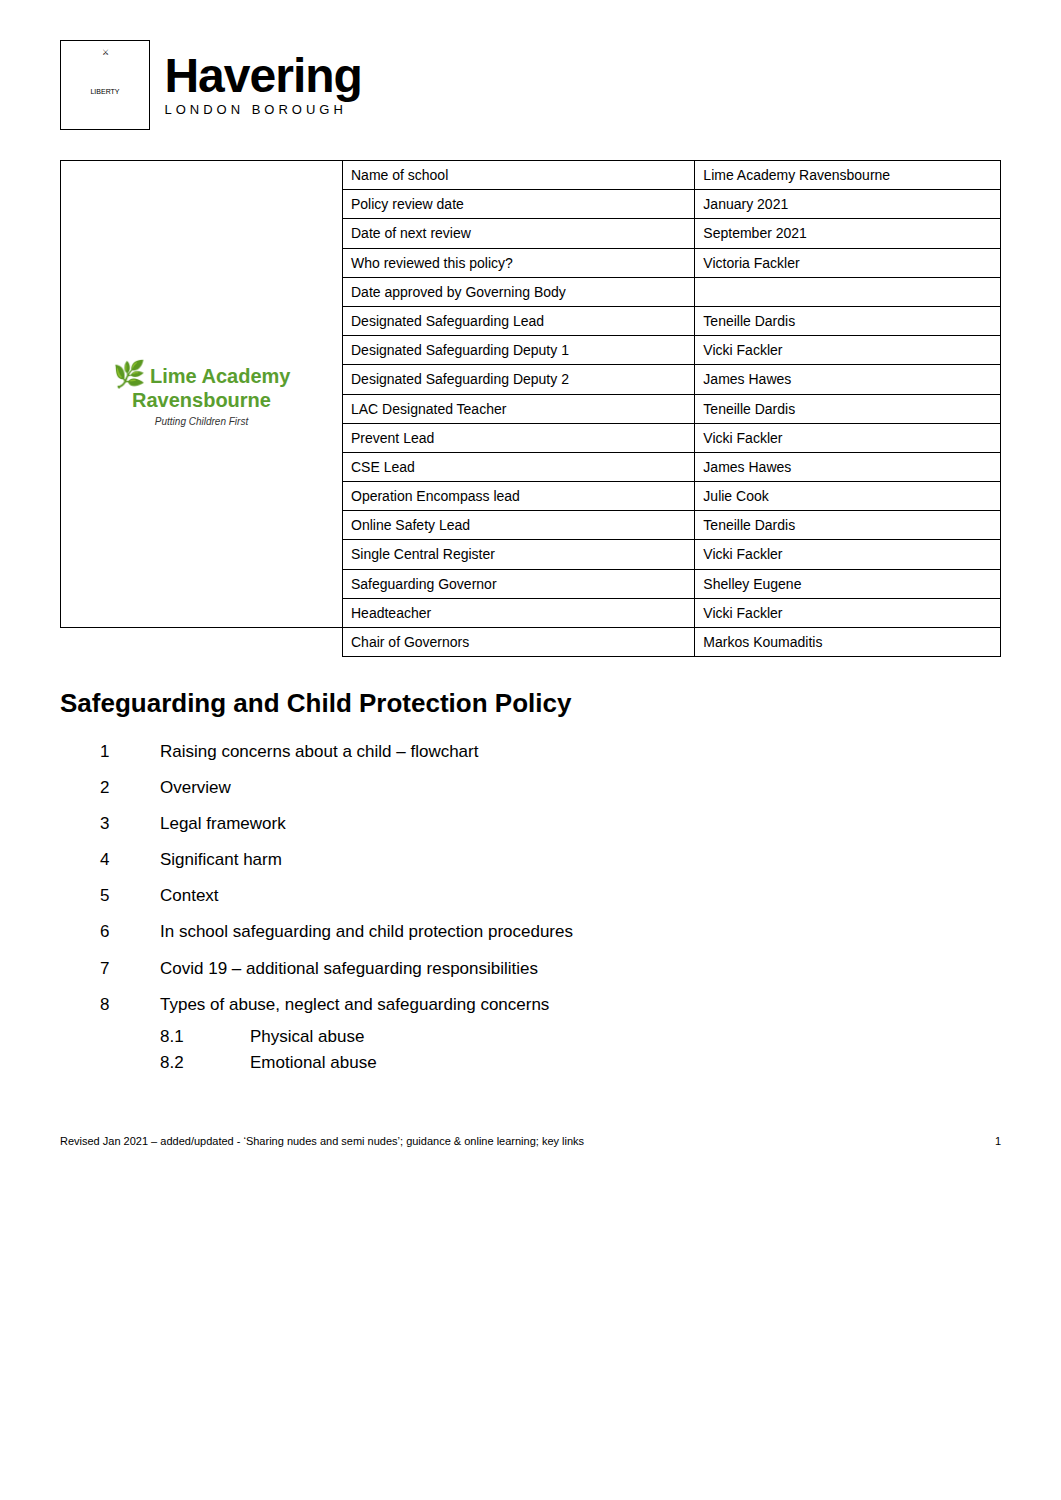⚔
LIBERTY
Havering
LONDON BOROUGH
| 🌿 Lime Academy Ravensbourne Putting Children First | Name of school | Lime Academy Ravensbourne |
| Policy review date | January 2021 |
| Date of next review | September 2021 |
| Who reviewed this policy? | Victoria Fackler |
| Date approved by Governing Body | |
| Designated Safeguarding Lead | Teneille Dardis |
| Designated Safeguarding Deputy 1 | Vicki Fackler |
| Designated Safeguarding Deputy 2 | James Hawes |
| LAC Designated Teacher | Teneille Dardis |
| Prevent Lead | Vicki Fackler |
| CSE Lead | James Hawes |
| Operation Encompass lead | Julie Cook |
| Online Safety Lead | Teneille Dardis |
| Single Central Register | Vicki Fackler |
| Safeguarding Governor | Shelley Eugene |
| Headteacher | Vicki Fackler |
| | Chair of Governors | Markos Koumaditis |
Safeguarding and Child Protection Policy
1 Raising concerns about a child – flowchart
2 Overview
3 Legal framework
4 Significant harm
5 Context
6 In school safeguarding and child protection procedures
7 Covid 19 – additional safeguarding responsibilities
8 Types of abuse, neglect and safeguarding concerns
8.1 Physical abuse
8.2 Emotional abuse
Revised Jan 2021 – added/updated - ‘Sharing nudes and semi nudes’; guidance & online learning; key links
1